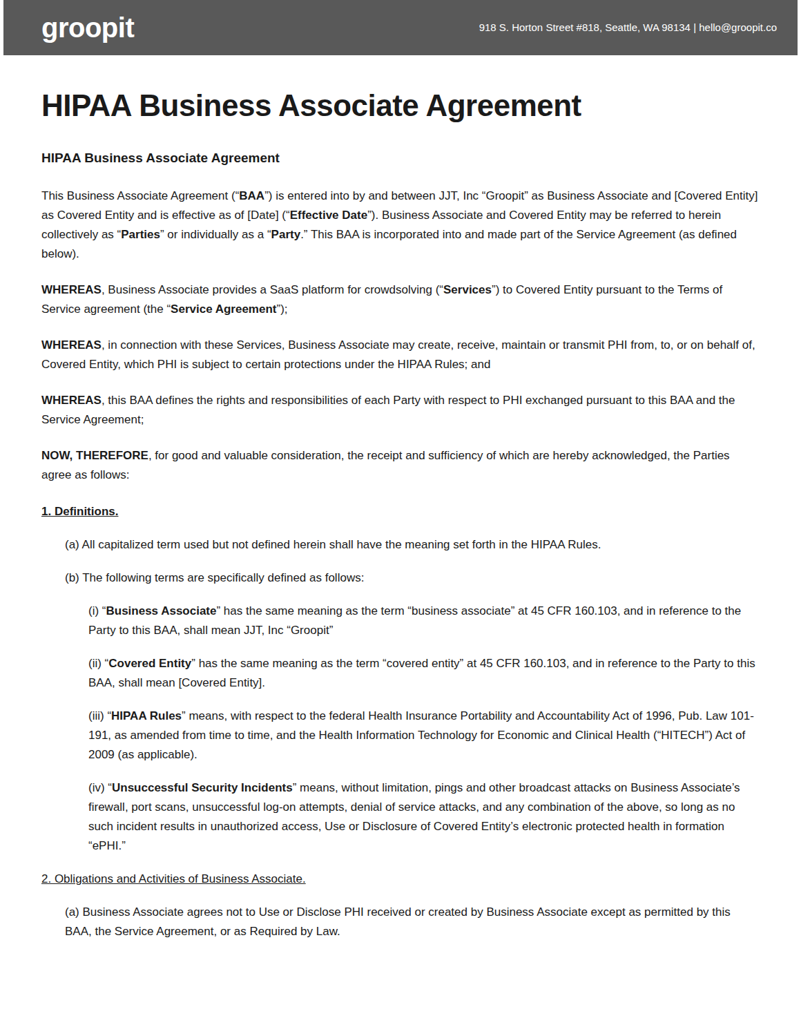groopit
918 S. Horton Street #818, Seattle, WA 98134 | hello@groopit.co
HIPAA Business Associate Agreement
HIPAA Business Associate Agreement
This Business Associate Agreement (“BAA”) is entered into by and between JJT, Inc “Groopit” as Business Associate and [Covered Entity] as Covered Entity and is effective as of [Date] (“Effective Date”). Business Associate and Covered Entity may be referred to herein collectively as “Parties” or individually as a “Party.” This BAA is incorporated into and made part of the Service Agreement (as defined below).
WHEREAS, Business Associate provides a SaaS platform for crowdsolving (“Services”) to Covered Entity pursuant to the Terms of Service agreement (the “Service Agreement”);
WHEREAS, in connection with these Services, Business Associate may create, receive, maintain or transmit PHI from, to, or on behalf of, Covered Entity, which PHI is subject to certain protections under the HIPAA Rules; and
WHEREAS, this BAA defines the rights and responsibilities of each Party with respect to PHI exchanged pursuant to this BAA and the Service Agreement;
NOW, THEREFORE, for good and valuable consideration, the receipt and sufficiency of which are hereby acknowledged, the Parties agree as follows:
1. Definitions.
(a) All capitalized term used but not defined herein shall have the meaning set forth in the HIPAA Rules.
(b) The following terms are specifically defined as follows:
(i) “Business Associate” has the same meaning as the term “business associate” at 45 CFR 160.103, and in reference to the Party to this BAA, shall mean JJT, Inc “Groopit”
(ii) “Covered Entity” has the same meaning as the term “covered entity” at 45 CFR 160.103, and in reference to the Party to this BAA, shall mean [Covered Entity].
(iii) “HIPAA Rules” means, with respect to the federal Health Insurance Portability and Accountability Act of 1996, Pub. Law 101-191, as amended from time to time, and the Health Information Technology for Economic and Clinical Health (“HITECH”) Act of 2009 (as applicable).
(iv) “Unsuccessful Security Incidents” means, without limitation, pings and other broadcast attacks on Business Associate’s firewall, port scans, unsuccessful log-on attempts, denial of service attacks, and any combination of the above, so long as no such incident results in unauthorized access, Use or Disclosure of Covered Entity’s electronic protected health in formation “ePHI.”
2. Obligations and Activities of Business Associate.
(a) Business Associate agrees not to Use or Disclose PHI received or created by Business Associate except as permitted by this BAA, the Service Agreement, or as Required by Law.